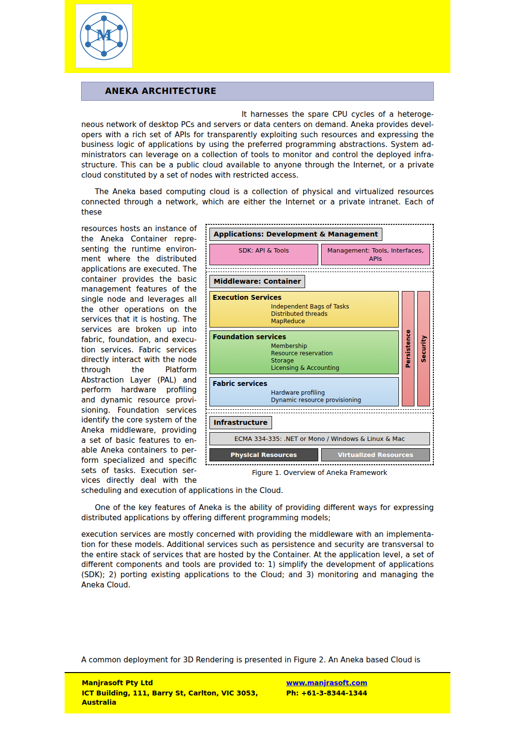M
ANEKA ARCHITECTURE
It harnesses the spare CPU cycles of a heterogeneous network of desktop PCs and servers or data centers on demand. Aneka provides developers with a rich set of APIs for transparently exploiting such resources and expressing the business logic of applications by using the preferred programming abstractions. System administrators can leverage on a collection of tools to monitor and control the deployed infrastructure. This can be a public cloud available to anyone through the Internet, or a private cloud constituted by a set of nodes with restricted access.
The Aneka based computing cloud is a collection of physical and virtualized resources connected through a network, which are either the Internet or a private intranet. Each of these
Applications: Development & Management
SDK: API & Tools
Management: Tools, Interfaces, APIs
Middleware: Container
Execution Services
Independent Bags of Tasks
Distributed threads
MapReduce
Foundation services
Membership
Resource reservation
Storage
Licensing & Accounting
Fabric services
Hardware profiling
Dynamic resource provisioning
Persistence
Security
Infrastructure
ECMA 334-335: .NET or Mono / Windows & Linux & Mac
Physical Resources
Virtualized Resources
Figure 1. Overview of Aneka Framework
resources hosts an instance of the Aneka Container representing the runtime environment where the distributed applications are executed. The container provides the basic management features of the single node and leverages all the other operations on the services that it is hosting. The services are broken up into fabric, foundation, and execution services. Fabric services directly interact with the node through the Platform Abstraction Layer (PAL) and perform hardware profiling and dynamic resource provisioning. Foundation services identify the core system of the Aneka middleware, providing a set of basic features to enable Aneka containers to perform specialized and specific sets of tasks. Execution services directly deal with the scheduling and execution of applications in the Cloud.
One of the key features of Aneka is the ability of providing different ways for expressing distributed applications by offering different programming models;
execution services are mostly concerned with providing the middleware with an implementation for these models. Additional services such as persistence and security are transversal to the entire stack of services that are hosted by the Container. At the application level, a set of different components and tools are provided to: 1) simplify the development of applications (SDK); 2) porting existing applications to the Cloud; and 3) monitoring and managing the Aneka Cloud.
A common deployment for 3D Rendering is presented in Figure 2. An Aneka based Cloud is
| Manjrasoft Pty Ltd | www.manjrasoft.com |
| ICT Building, 111, Barry St, Carlton, VIC 3053, Australia | Ph: +61-3-8344-1344 |